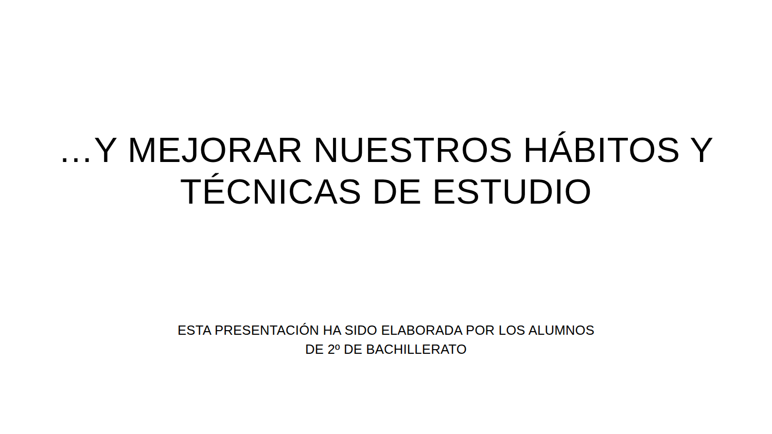…Y MEJORAR NUESTROS HÁBITOS Y TÉCNICAS DE ESTUDIO
ESTA PRESENTACIÓN HA SIDO ELABORADA POR LOS ALUMNOS
DE 2º DE BACHILLERATO